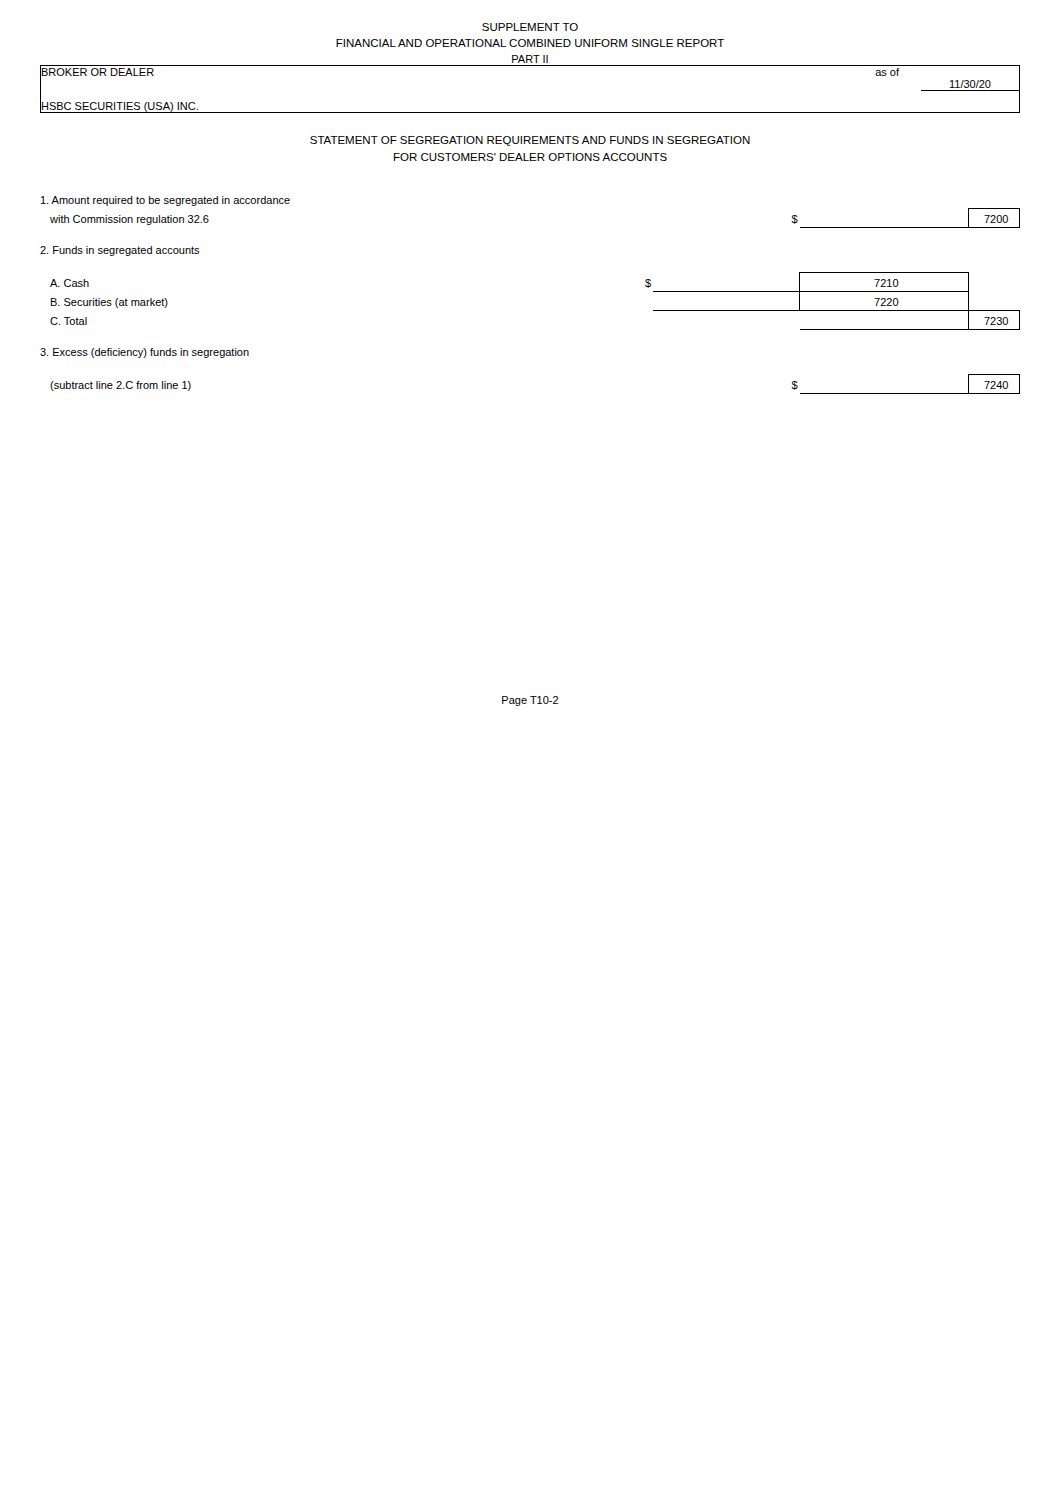SUPPLEMENT TO
FINANCIAL AND OPERATIONAL COMBINED UNIFORM SINGLE REPORT
PART II
| BROKER OR DEALER | as of | 11/30/20 |
| HSBC SECURITIES (USA) INC. | | |
STATEMENT OF SEGREGATION REQUIREMENTS AND FUNDS IN SEGREGATION
FOR CUSTOMERS' DEALER OPTIONS ACCOUNTS
| 1. Amount required to be segregated in accordance | | | | |
| with Commission regulation 32.6 | | $ | | 7200 |
| 2. Funds in segregated accounts | | | | |
| A. Cash | $ | | 7210 | |
| B. Securities (at market) | | | 7220 | |
| C. Total | | | | 7230 |
| 3. Excess (deficiency) funds in segregation | | | | |
| (subtract line 2.C from line 1) | | $ | | 7240 |
Page T10-2